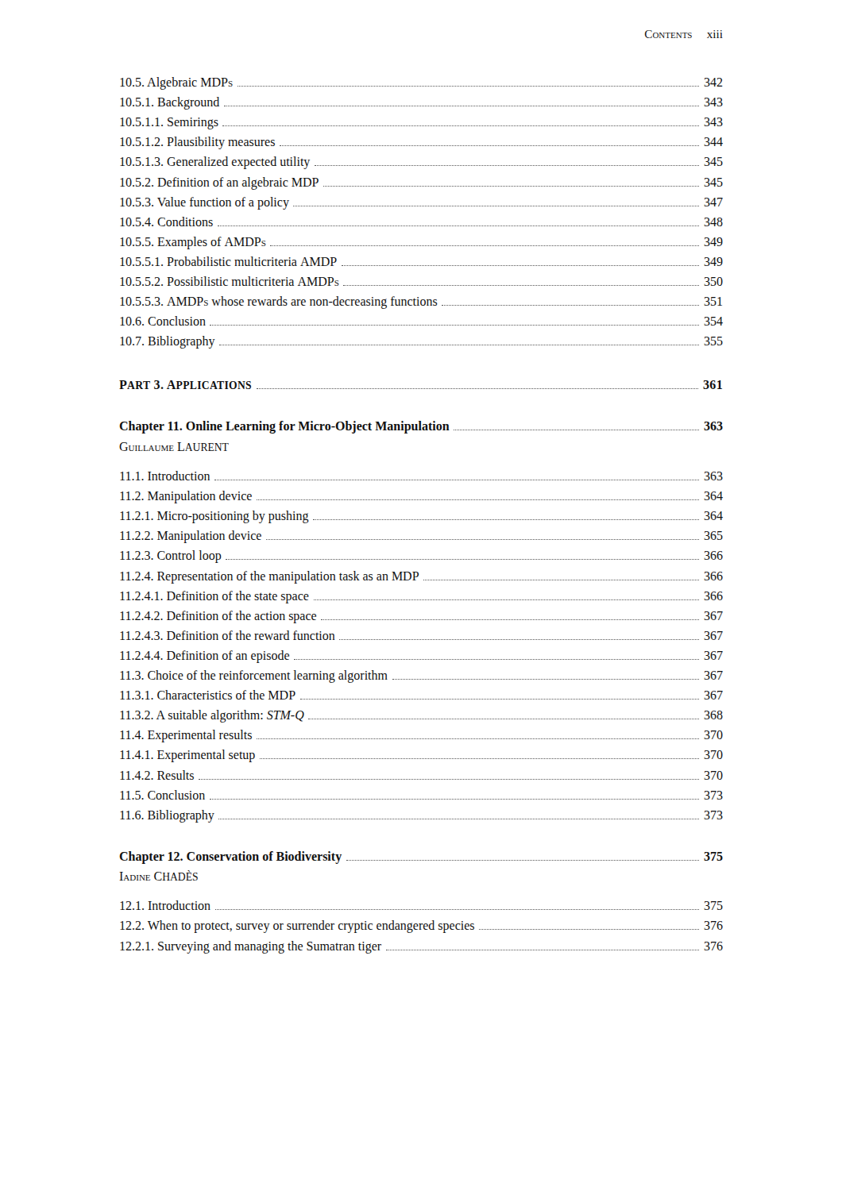Contentsxiii
10.5. Algebraic MDPs 342
10.5.1. Background 343
10.5.1.1. Semirings 343
10.5.1.2. Plausibility measures 344
10.5.1.3. Generalized expected utility 345
10.5.2. Definition of an algebraic MDP 345
10.5.3. Value function of a policy 347
10.5.4. Conditions 348
10.5.5. Examples of AMDPs 349
10.5.5.1. Probabilistic multicriteria AMDP 349
10.5.5.2. Possibilistic multicriteria AMDPs 350
10.5.5.3. AMDPs whose rewards are non-decreasing functions 351
10.6. Conclusion 354
10.7. Bibliography 355
PART 3. APPLICATIONS 361
Chapter 11. Online Learning for Micro-Object Manipulation 363
Guillaume LAURENT
11.1. Introduction 363
11.2. Manipulation device 364
11.2.1. Micro-positioning by pushing 364
11.2.2. Manipulation device 365
11.2.3. Control loop 366
11.2.4. Representation of the manipulation task as an MDP 366
11.2.4.1. Definition of the state space 366
11.2.4.2. Definition of the action space 367
11.2.4.3. Definition of the reward function 367
11.2.4.4. Definition of an episode 367
11.3. Choice of the reinforcement learning algorithm 367
11.3.1. Characteristics of the MDP 367
11.3.2. A suitable algorithm: STM-Q 368
11.4. Experimental results 370
11.4.1. Experimental setup 370
11.4.2. Results 370
11.5. Conclusion 373
11.6. Bibliography 373
Chapter 12. Conservation of Biodiversity 375
Iadine CHADÈS
12.1. Introduction 375
12.2. When to protect, survey or surrender cryptic endangered species 376
12.2.1. Surveying and managing the Sumatran tiger 376